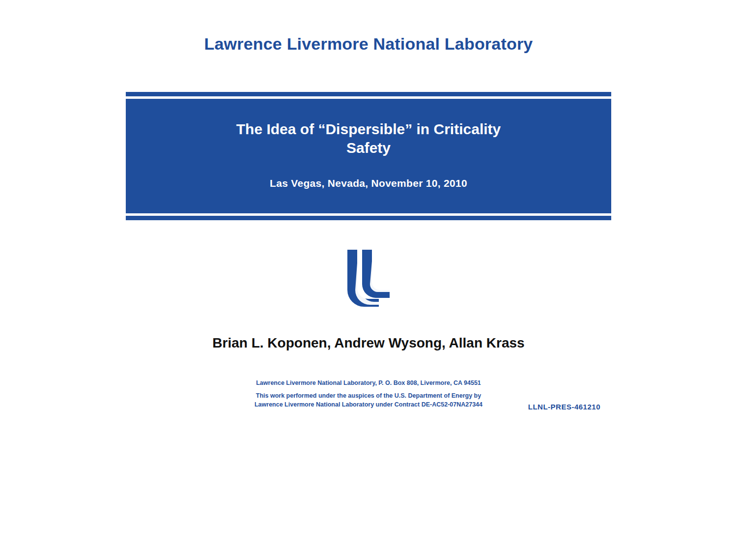Lawrence Livermore National Laboratory
The Idea of “Dispersible” in Criticality
Safety
Las Vegas, Nevada, November 10, 2010
Brian L. Koponen, Andrew Wysong, Allan Krass
Lawrence Livermore National Laboratory, P. O. Box 808, Livermore, CA 94551
This work performed under the auspices of the U.S. Department of Energy by
Lawrence Livermore National Laboratory under Contract DE-AC52-07NA27344
LLNL-PRES-461210